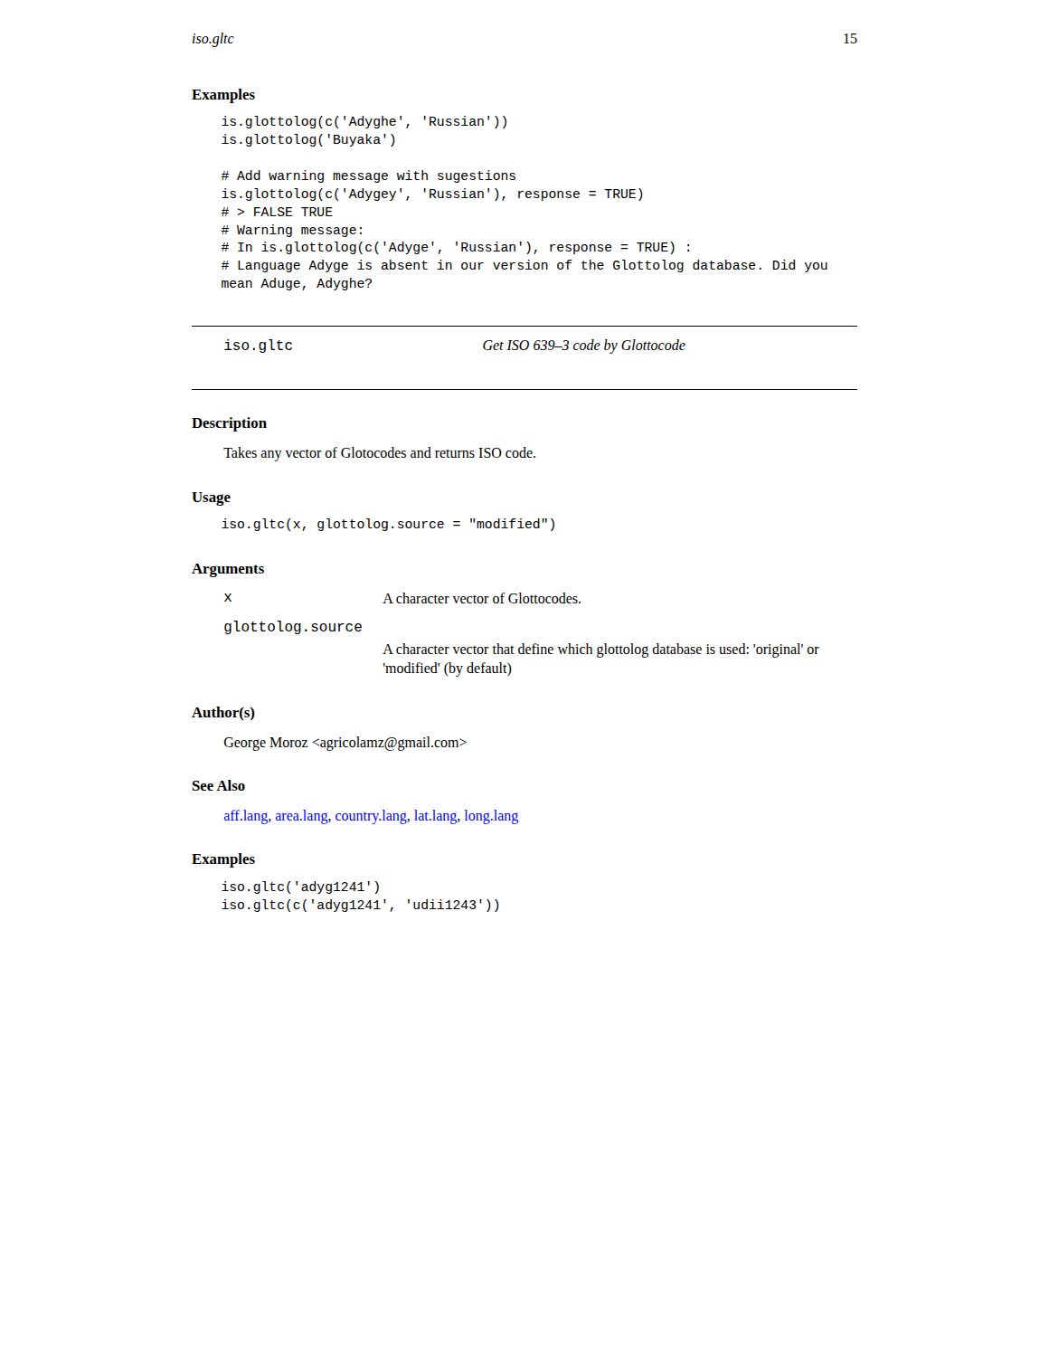iso.gltc 15
Examples
is.glottolog(c('Adyghe', 'Russian'))
is.glottolog('Buyaka')

# Add warning message with sugestions
is.glottolog(c('Adygey', 'Russian'), response = TRUE)
# > FALSE TRUE
# Warning message:
# In is.glottolog(c('Adyge', 'Russian'), response = TRUE) :
# Language Adyge is absent in our version of the Glottolog database. Did you mean Aduge, Adyghe?
iso.gltc Get ISO 639–3 code by Glottocode
Description
Takes any vector of Glotocodes and returns ISO code.
Usage
iso.gltc(x, glottolog.source = "modified")
Arguments
x
A character vector of Glottocodes.
glottolog.source
A character vector that define which glottolog database is used: 'original' or 'modified' (by default)
Author(s)
George Moroz <agricolamz@gmail.com>
See Also
aff.lang, area.lang, country.lang, lat.lang, long.lang
Examples
iso.gltc('adyg1241')
iso.gltc(c('adyg1241', 'udii1243'))